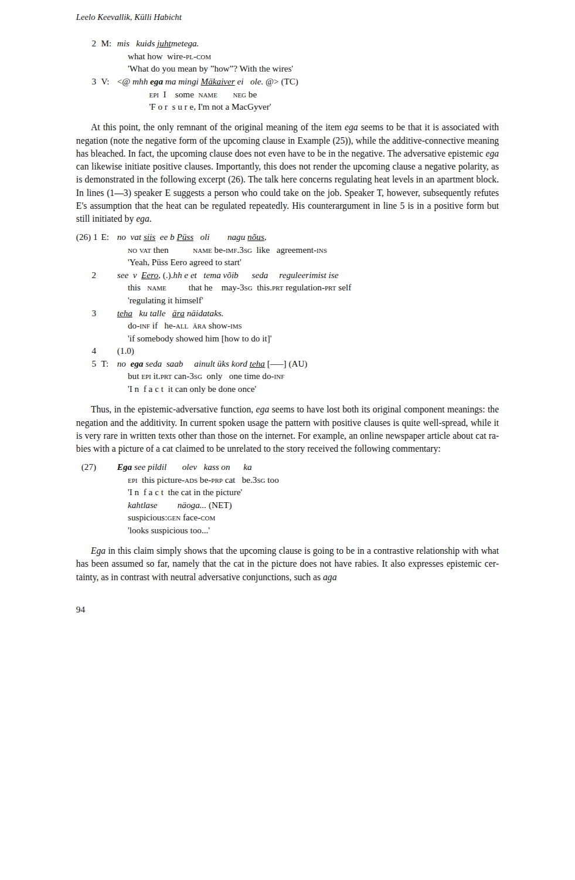Leelo Keevallik, Külli Habicht
2 M: mis kuids juhtmetega.
2 M: what how wire-pl-com
2 M: 'What do you mean by ”how”? With the wires'
3 V: <@ mhh ega ma mingi Mäkaiver ei ole. @> (TC)
3 V: epi I some name neg be
3 V: 'F o r s u r e, I'm not a MacGyver'
At this point, the only remnant of the original meaning of the item ega seems to be that it is associated with negation (note the negative form of the upcoming clause in Example (25)), while the additive-connective meaning has bleached. In fact, the upcoming clause does not even have to be in the negative. The adversative epistemic ega can likewise initiate positive clauses. Importantly, this does not render the upcoming clause a negative polarity, as is demonstrated in the following excerpt (26). The talk here concerns regulating heat levels in an apartment block. In lines (1—3) speaker E suggests a person who could take on the job. Speaker T, however, subsequently refutes E's assumption that the heat can be regulated repeatedly. His counterargument in line 5 is in a positive form but still initiated by ega.
(26) 1 E: no vat siis ee b Püss oli nagu nõus,
1 E: no vat then name be-imf.3sg like agreement-ins
1 E: 'Yeah, Püss Eero agreed to start'
2 see v Eero, (.).hh e et tema võib seda reguleerimist ise
2 this name that he may-3sg this.prt regulation-prt self
2 'regulating it himself'
3 teha ku talle ära näidataks.
3 do-inf if he-all ära show-ims
3 'if somebody showed him [how to do it]'
4 (1.0)
5 T: no ega seda saab ainult üks kord teha [–––] (AU)
5 T: but epi it.prt can-3sg only one time do-inf
5 T: 'I n f a c t it can only be done once'
Thus, in the epistemic-adversative function, ega seems to have lost both its original component meanings: the negation and the additivity. In current spoken usage the pattern with positive clauses is quite well-spread, while it is very rare in written texts other than those on the internet. For example, an online newspaper article about cat rabies with a picture of a cat claimed to be unrelated to the story received the following commentary:
(27) Ega see pildil olev kass on ka
epi this picture-ads be-prp cat be.3sg too
'I n f a c t the cat in the picture'
kahtlase näoga... (NET)
suspicious:gen face-com
'looks suspicious too...'
Ega in this claim simply shows that the upcoming clause is going to be in a contrastive relationship with what has been assumed so far, namely that the cat in the picture does not have rabies. It also expresses epistemic certainty, as in contrast with neutral adversative conjunctions, such as aga
94